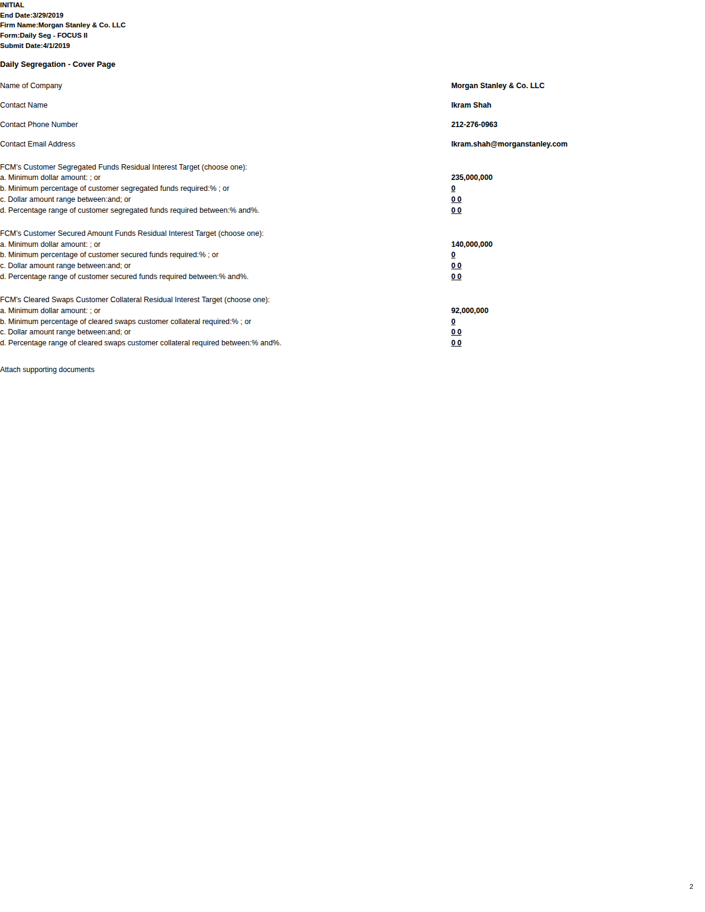INITIAL
End Date:3/29/2019
Firm Name:Morgan Stanley & Co. LLC
Form:Daily Seg - FOCUS II
Submit Date:4/1/2019
Daily Segregation - Cover Page
| Name of Company | Morgan Stanley & Co. LLC |
| Contact Name | Ikram Shah |
| Contact Phone Number | 212-276-0963 |
| Contact Email Address | Ikram.shah@morganstanley.com |
| FCM’s Customer Segregated Funds Residual Interest Target (choose one): | |
| a. Minimum dollar amount: ; or | 235,000,000 |
| b. Minimum percentage of customer segregated funds required:% ; or | 0 |
| c. Dollar amount range between:and; or | 0 0 |
| d. Percentage range of customer segregated funds required between:% and%. | 0 0 |
| FCM’s Customer Secured Amount Funds Residual Interest Target (choose one): | |
| a. Minimum dollar amount: ; or | 140,000,000 |
| b. Minimum percentage of customer secured funds required:% ; or | 0 |
| c. Dollar amount range between:and; or | 0 0 |
| d. Percentage range of customer secured funds required between:% and%. | 0 0 |
| FCM's Cleared Swaps Customer Collateral Residual Interest Target (choose one): | |
| a. Minimum dollar amount: ; or | 92,000,000 |
| b. Minimum percentage of cleared swaps customer collateral required:% ; or | 0 |
| c. Dollar amount range between:and; or | 0 0 |
| d. Percentage range of cleared swaps customer collateral required between:% and%. | 0 0 |
Attach supporting documents
2